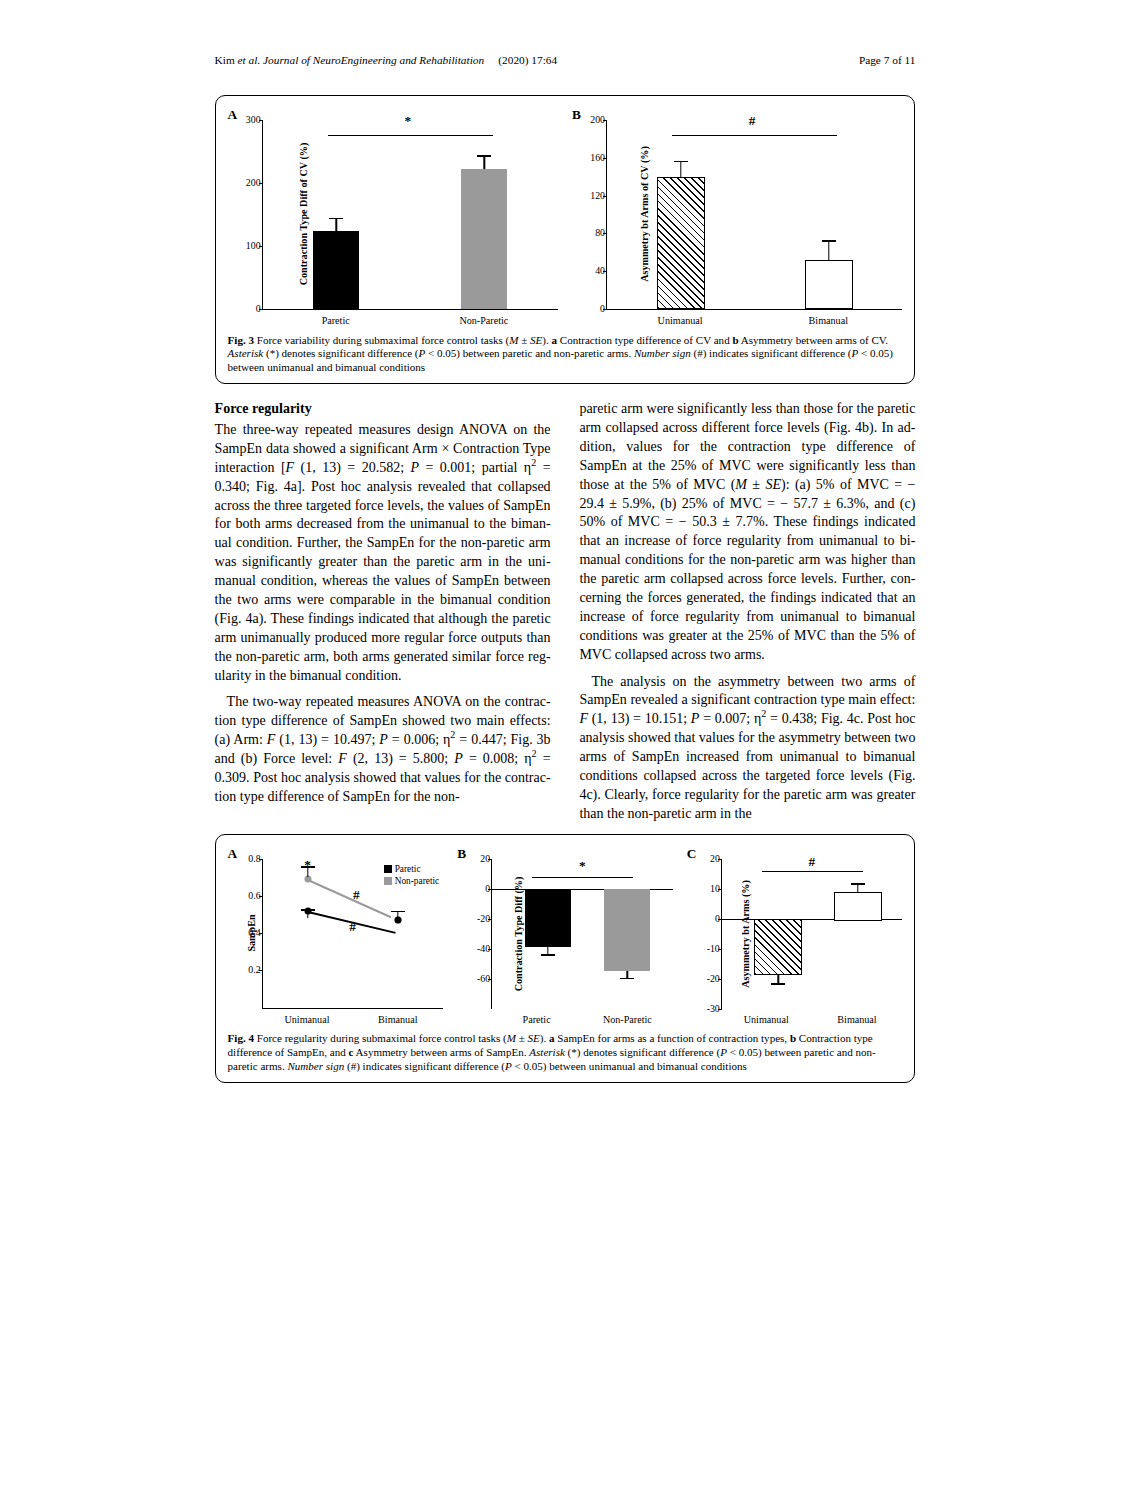Kim et al. Journal of NeuroEngineering and Rehabilitation (2020) 17:64
Page 7 of 11
A
Contraction Type Diff of CV (%)
300
200
100
0
*
Paretic Non-Paretic
B
Asymmetry bt Arms of CV (%)
200
160
120
80
40
0
#
Unimanual Bimanual
Fig. 3 Force variability during submaximal force control tasks (M ± SE). a Contraction type difference of CV and b Asymmetry between arms of CV. Asterisk (*) denotes significant difference (P < 0.05) between paretic and non-paretic arms. Number sign (#) indicates significant difference (P < 0.05) between unimanual and bimanual conditions
Force regularity
The three-way repeated measures design ANOVA on the SampEn data showed a significant Arm × Contraction Type interaction [F (1, 13) = 20.582; P = 0.001; partial η2 = 0.340; Fig. 4a]. Post hoc analysis revealed that collapsed across the three targeted force levels, the values of SampEn for both arms decreased from the unimanual to the bimanual condition. Further, the SampEn for the non-paretic arm was significantly greater than the paretic arm in the unimanual condition, whereas the values of SampEn between the two arms were comparable in the bimanual condition (Fig. 4a). These findings indicated that although the paretic arm unimanually produced more regular force outputs than the non-paretic arm, both arms generated similar force regularity in the bimanual condition.
The two-way repeated measures ANOVA on the contraction type difference of SampEn showed two main effects: (a) Arm: F (1, 13) = 10.497; P = 0.006; η2 = 0.447; Fig. 3b and (b) Force level: F (2, 13) = 5.800; P = 0.008; η2 = 0.309. Post hoc analysis showed that values for the contraction type difference of SampEn for the non-
paretic arm were significantly less than those for the paretic arm collapsed across different force levels (Fig. 4b). In addition, values for the contraction type difference of SampEn at the 25% of MVC were significantly less than those at the 5% of MVC (M ± SE): (a) 5% of MVC = − 29.4 ± 5.9%, (b) 25% of MVC = − 57.7 ± 6.3%, and (c) 50% of MVC = − 50.3 ± 7.7%. These findings indicated that an increase of force regularity from unimanual to bimanual conditions for the non-paretic arm was higher than the paretic arm collapsed across force levels. Further, concerning the forces generated, the findings indicated that an increase of force regularity from unimanual to bimanual conditions was greater at the 25% of MVC than the 5% of MVC collapsed across two arms.
The analysis on the asymmetry between two arms of SampEn revealed a significant contraction type main effect: F (1, 13) = 10.151; P = 0.007; η2 = 0.438; Fig. 4c. Post hoc analysis showed that values for the asymmetry between two arms of SampEn increased from unimanual to bimanual conditions collapsed across the targeted force levels (Fig. 4c). Clearly, force regularity for the paretic arm was greater than the non-paretic arm in the
A
SampEn
0.8
0.6
0.4
0.2
Paretic
Non-paretic
*
#
#
Unimanual Bimanual
B
Contraction Type Diff (%)
20
0
-20
-40
-60
*
Paretic Non-Paretic
C
Asymmetry bt Arms (%)
20
10
0
-10
-20
-30
#
Unimanual Bimanual
Fig. 4 Force regularity during submaximal force control tasks (M ± SE). a SampEn for arms as a function of contraction types, b Contraction type difference of SampEn, and c Asymmetry between arms of SampEn. Asterisk (*) denotes significant difference (P < 0.05) between paretic and non-paretic arms. Number sign (#) indicates significant difference (P < 0.05) between unimanual and bimanual conditions